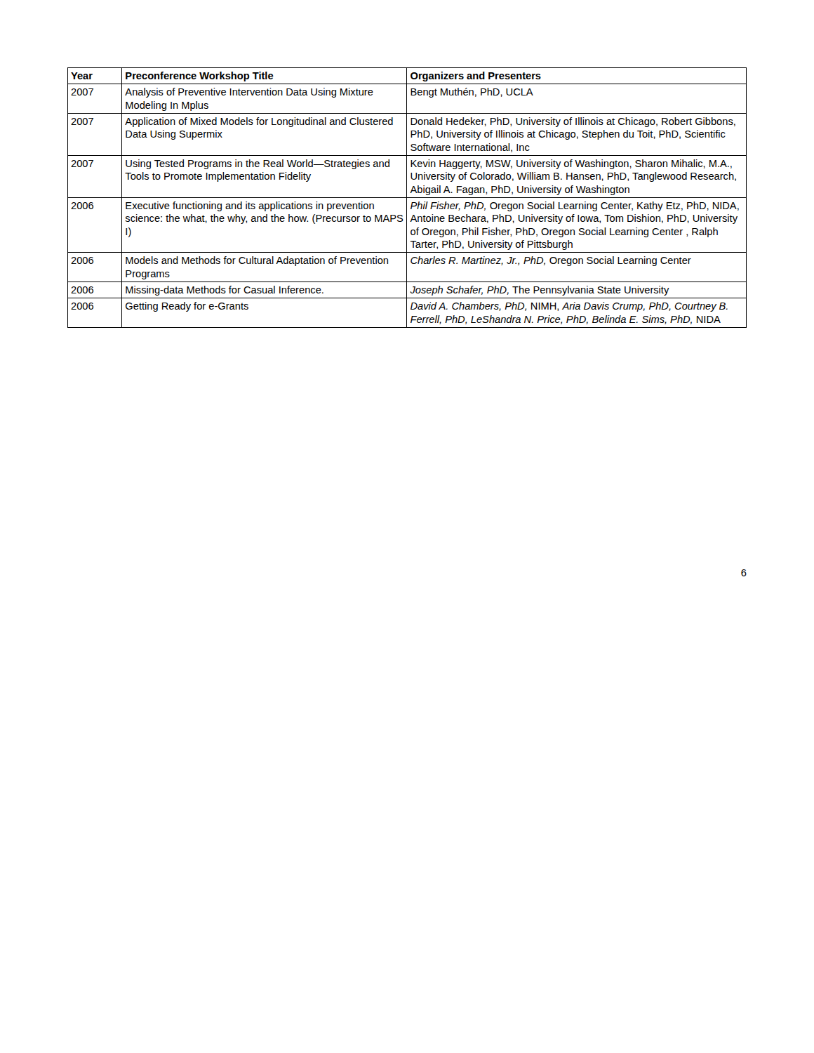| Year | Preconference Workshop Title | Organizers and Presenters |
| --- | --- | --- |
| 2007 | Analysis of Preventive Intervention Data Using Mixture Modeling In Mplus | Bengt Muthén, PhD, UCLA |
| 2007 | Application of Mixed Models for Longitudinal and Clustered Data Using Supermix | Donald Hedeker, PhD, University of Illinois at Chicago, Robert Gibbons, PhD, University of Illinois at Chicago, Stephen du Toit, PhD, Scientific Software International, Inc |
| 2007 | Using Tested Programs in the Real World—Strategies and Tools to Promote Implementation Fidelity | Kevin Haggerty, MSW, University of Washington, Sharon Mihalic, M.A., University of Colorado, William B. Hansen, PhD, Tanglewood Research, Abigail A. Fagan, PhD, University of Washington |
| 2006 | Executive functioning and its applications in prevention science: the what, the why, and the how. (Precursor to MAPS I) | Phil Fisher, PhD, Oregon Social Learning Center, Kathy Etz, PhD, NIDA, Antoine Bechara, PhD, University of Iowa, Tom Dishion, PhD, University of Oregon, Phil Fisher, PhD, Oregon Social Learning Center , Ralph Tarter, PhD, University of Pittsburgh |
| 2006 | Models and Methods for Cultural Adaptation of Prevention Programs | Charles R. Martinez, Jr., PhD, Oregon Social Learning Center |
| 2006 | Missing-data Methods for Casual Inference. | Joseph Schafer, PhD, The Pennsylvania State University |
| 2006 | Getting Ready for e-Grants | David A. Chambers, PhD, NIMH, Aria Davis Crump, PhD, Courtney B. Ferrell, PhD, LeShandra N. Price, PhD, Belinda E. Sims, PhD, NIDA |
6